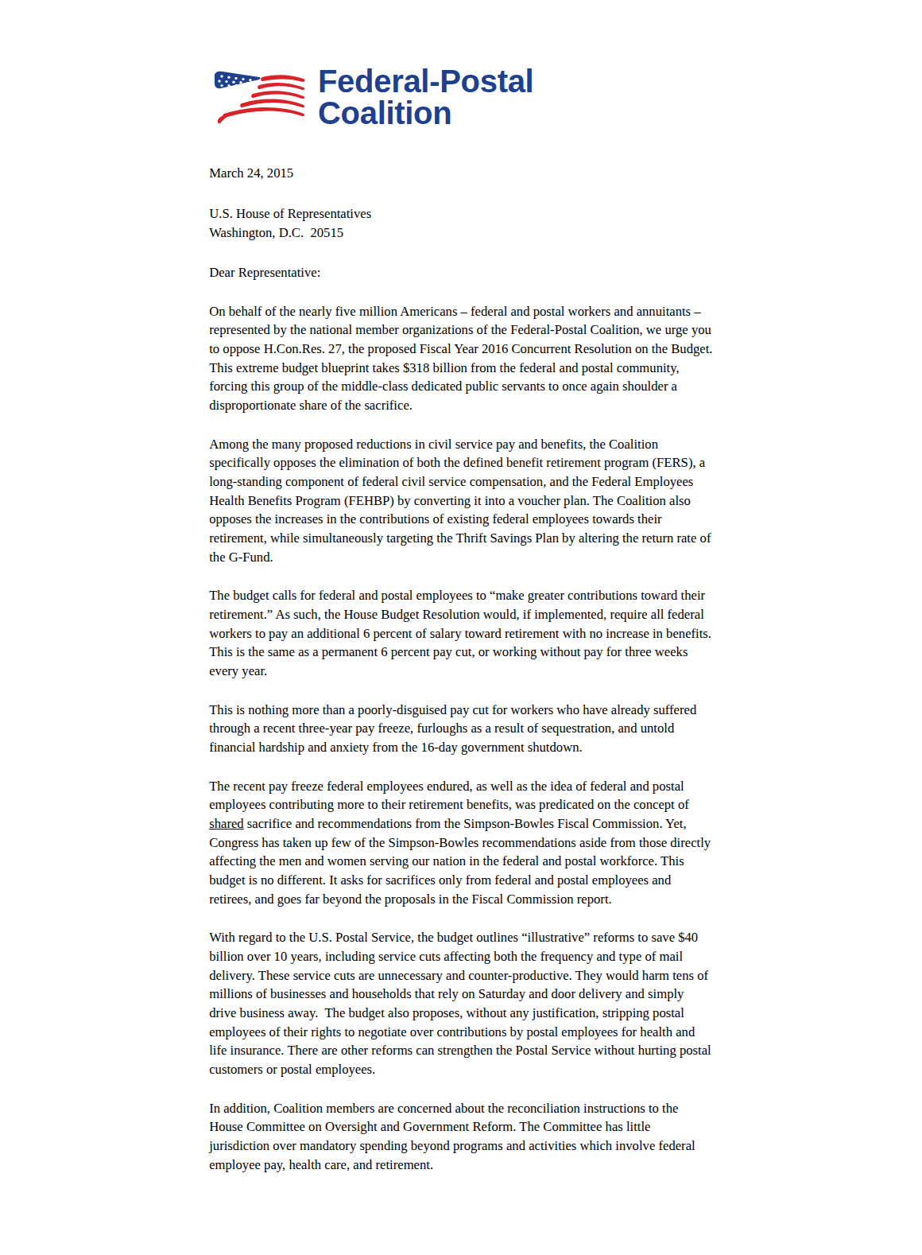Federal‑Postal
Coalition
March 24, 2015
U.S. House of Representatives
Washington, D.C. 20515
Dear Representative:
On behalf of the nearly five million Americans – federal and postal workers and annuitants – represented by the national member organizations of the Federal-Postal Coalition, we urge you to oppose H.Con.Res. 27, the proposed Fiscal Year 2016 Concurrent Resolution on the Budget. This extreme budget blueprint takes $318 billion from the federal and postal community, forcing this group of the middle-class dedicated public servants to once again shoulder a disproportionate share of the sacrifice.
Among the many proposed reductions in civil service pay and benefits, the Coalition specifically opposes the elimination of both the defined benefit retirement program (FERS), a long-standing component of federal civil service compensation, and the Federal Employees Health Benefits Program (FEHBP) by converting it into a voucher plan. The Coalition also opposes the increases in the contributions of existing federal employees towards their retirement, while simultaneously targeting the Thrift Savings Plan by altering the return rate of the G-Fund.
The budget calls for federal and postal employees to “make greater contributions toward their retirement.” As such, the House Budget Resolution would, if implemented, require all federal workers to pay an additional 6 percent of salary toward retirement with no increase in benefits. This is the same as a permanent 6 percent pay cut, or working without pay for three weeks every year.
This is nothing more than a poorly-disguised pay cut for workers who have already suffered through a recent three-year pay freeze, furloughs as a result of sequestration, and untold financial hardship and anxiety from the 16-day government shutdown.
The recent pay freeze federal employees endured, as well as the idea of federal and postal employees contributing more to their retirement benefits, was predicated on the concept of shared sacrifice and recommendations from the Simpson-Bowles Fiscal Commission. Yet, Congress has taken up few of the Simpson-Bowles recommendations aside from those directly affecting the men and women serving our nation in the federal and postal workforce. This budget is no different. It asks for sacrifices only from federal and postal employees and retirees, and goes far beyond the proposals in the Fiscal Commission report.
With regard to the U.S. Postal Service, the budget outlines “illustrative” reforms to save $40 billion over 10 years, including service cuts affecting both the frequency and type of mail delivery. These service cuts are unnecessary and counter-productive. They would harm tens of millions of businesses and households that rely on Saturday and door delivery and simply drive business away. The budget also proposes, without any justification, stripping postal employees of their rights to negotiate over contributions by postal employees for health and life insurance. There are other reforms can strengthen the Postal Service without hurting postal customers or postal employees.
In addition, Coalition members are concerned about the reconciliation instructions to the House Committee on Oversight and Government Reform. The Committee has little jurisdiction over mandatory spending beyond programs and activities which involve federal employee pay, health care, and retirement.